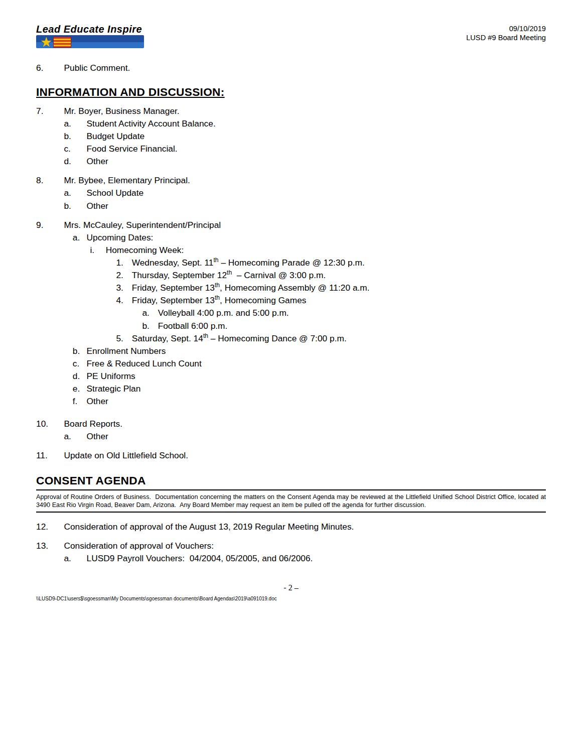Lead Educate Inspire
★
09/10/2019
LUSD #9 Board Meeting
6.
Public Comment.
INFORMATION AND DISCUSSION:
7.
Mr. Boyer, Business Manager.
a.
Student Activity Account Balance.
b.
Budget Update
c.
Food Service Financial.
d.
Other
8.
Mr. Bybee, Elementary Principal.
a.
School Update
b.
Other
9.
Mrs. McCauley, Superintendent/Principal
a.
Upcoming Dates:
i.
Homecoming Week:
1.
Wednesday, Sept. 11th – Homecoming Parade @ 12:30 p.m.
2.
Thursday, September 12th – Carnival @ 3:00 p.m.
3.
Friday, September 13th, Homecoming Assembly @ 11:20 a.m.
4.
Friday, September 13th, Homecoming Games
a.
Volleyball 4:00 p.m. and 5:00 p.m.
b.
Football 6:00 p.m.
5.
Saturday, Sept. 14th – Homecoming Dance @ 7:00 p.m.
b.
Enrollment Numbers
c.
Free & Reduced Lunch Count
d.
PE Uniforms
e.
Strategic Plan
f.
Other
10.
Board Reports.
a.
Other
11.
Update on Old Littlefield School.
CONSENT AGENDA
Approval of Routine Orders of Business. Documentation concerning the matters on the Consent Agenda may be reviewed at the Littlefield Unified School District Office, located at 3490 East Rio Virgin Road, Beaver Dam, Arizona. Any Board Member may request an item be pulled off the agenda for further discussion.
12.
Consideration of approval of the August 13, 2019 Regular Meeting Minutes.
13.
Consideration of approval of Vouchers:
a.
LUSD9 Payroll Vouchers: 04/2004, 05/2005, and 06/2006.
- 2 –
\\LUSD9-DC1\users$\sgoessman\My Documents\sgoessman documents\Board Agendas\2019\a091019.doc